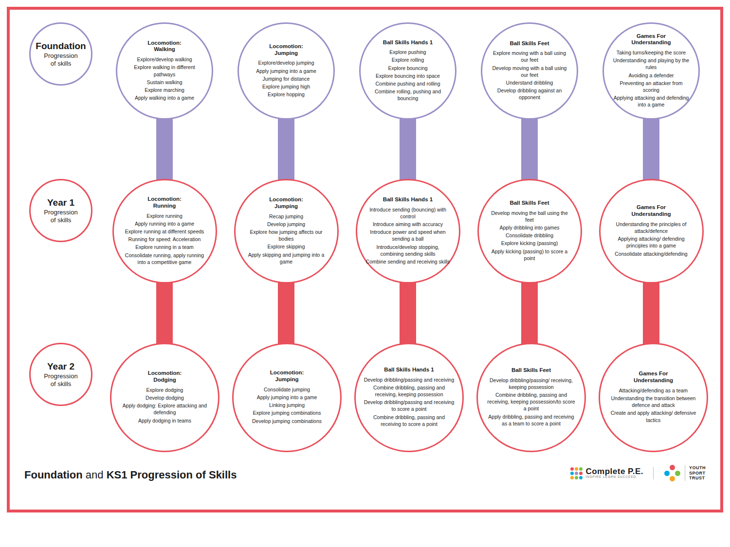Foundation Progression
of skills
Locomotion:
Walking
Explore/develop walking
Explore walking in different pathways
Sustain walking
Explore marching
Apply walking into a game
Locomotion:
Jumping
Explore/develop jumping
Apply jumping into a game
Jumping for distance
Explore jumping high
Explore hopping
Ball Skills Hands 1
Explore pushing
Explore rolling
Explore bouncing
Explore bouncing into space
Combine pushing and rolling
Combine rolling, pushing and bouncing
Ball Skills Feet
Explore moving with a ball using our feet
Develop moving with a ball using our feet
Understand dribbling
Develop dribbling against an opponent
Games For
Understanding
Taking turns/keeping the score
Understanding and playing by the rules
Avoiding a defender
Preventing an attacker from scoring
Applying attacking and defending into a game
Year 1 Progression
of skills
Locomotion:
Running
Explore running
Apply running into a game
Explore running at different speeds
Running for speed: Acceleration
Explore running in a team
Consolidate running, apply running into a competitive game
Locomotion:
Jumping
Recap jumping
Develop jumping
Explore how jumping affects our bodies
Explore skipping
Apply skipping and jumping into a game
Ball Skills Hands 1
Introduce sending (bouncing) with control
Introduce aiming with accuracy
Introduce power and speed when sending a ball
Introduce/develop stopping, combining sending skills
Combine sending and receiving skills
Ball Skills Feet
Develop moving the ball using the feet
Apply dribbling into games
Consolidate dribbling
Explore kicking (passing)
Apply kicking (passing) to score a point
Games For
Understanding
Understanding the principles of attack/defence
Applying attacking/ defending principles into a game
Consolidate attacking/defending
Year 2 Progression
of skills
Locomotion:
Dodging
Explore dodging
Develop dodging
Apply dodging: Explore attacking and defending
Apply dodging in teams
Locomotion:
Jumping
Consolidate jumping
Apply jumping into a game
Linking jumping
Explore jumping combinations
Develop jumping combinations
Ball Skills Hands 1
Develop dribbling/passing and receiving
Combine dribbling, passing and receiving, keeping possession
Develop dribbling/passing and receiving to score a point
Combine dribbling, passing and receiving to score a point
Ball Skills Feet
Develop dribbling/passing/ receiving, keeping possession
Combine dribbling, passing and receiving, keeping possession/to score a point
Apply dribbling, passing and receiving as a team to score a point
Games For
Understanding
Attacking/defending as a team
Understanding the transition between defence and attack
Create and apply attacking/ defensive tactics
Foundation and KS1 Progression of Skills
Complete P.E.
INSPIRE LEARN SUCCEED
YOUTH
SPORT
TRUST